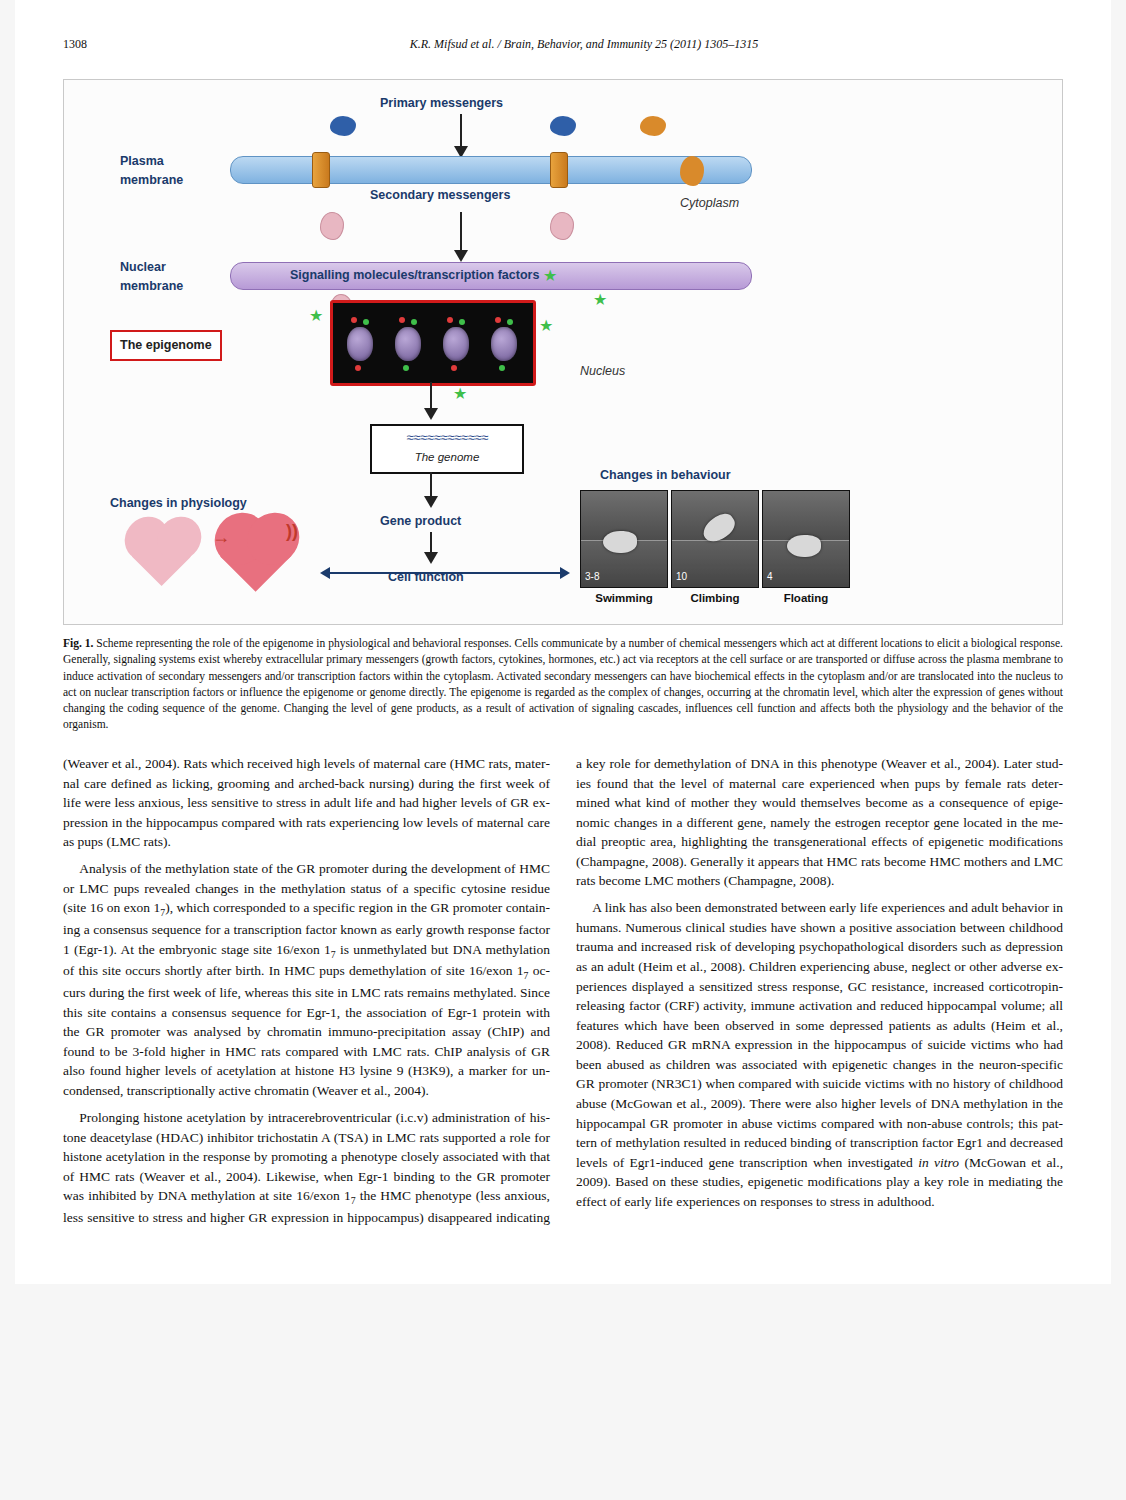1308 K.R. Mifsud et al. / Brain, Behavior, and Immunity 25 (2011) 1305–1315
Primary messengers
Plasma
membrane
Cytoplasm
Secondary messengers
Nuclear
membrane
Signalling molecules/transcription factors
The epigenome
Nucleus
≈≈≈≈≈≈≈≈≈≈≈≈
The genome
Gene product
Cell function
Changes in physiology
→
))
Changes in behaviour
3-8
10
4
Swimming Climbing Floating
Fig. 1. Scheme representing the role of the epigenome in physiological and behavioral responses. Cells communicate by a number of chemical messengers which act at different locations to elicit a biological response. Generally, signaling systems exist whereby extracellular primary messengers (growth factors, cytokines, hormones, etc.) act via receptors at the cell surface or are transported or diffuse across the plasma membrane to induce activation of secondary messengers and/or transcription factors within the cytoplasm. Activated secondary messengers can have biochemical effects in the cytoplasm and/or are translocated into the nucleus to act on nuclear transcription factors or influence the epigenome or genome directly. The epigenome is regarded as the complex of changes, occurring at the chromatin level, which alter the expression of genes without changing the coding sequence of the genome. Changing the level of gene products, as a result of activation of signaling cascades, influences cell function and affects both the physiology and the behavior of the organism.
(Weaver et al., 2004). Rats which received high levels of maternal care (HMC rats, maternal care defined as licking, grooming and arched-back nursing) during the first week of life were less anxious, less sensitive to stress in adult life and had higher levels of GR expression in the hippocampus compared with rats experiencing low levels of maternal care as pups (LMC rats).
Analysis of the methylation state of the GR promoter during the development of HMC or LMC pups revealed changes in the methylation status of a specific cytosine residue (site 16 on exon 17), which corresponded to a specific region in the GR promoter containing a consensus sequence for a transcription factor known as early growth response factor 1 (Egr-1). At the embryonic stage site 16/exon 17 is unmethylated but DNA methylation of this site occurs shortly after birth. In HMC pups demethylation of site 16/exon 17 occurs during the first week of life, whereas this site in LMC rats remains methylated. Since this site contains a consensus sequence for Egr-1, the association of Egr-1 protein with the GR promoter was analysed by chromatin immuno-precipitation assay (ChIP) and found to be 3-fold higher in HMC rats compared with LMC rats. ChIP analysis of GR also found higher levels of acetylation at histone H3 lysine 9 (H3K9), a marker for uncondensed, transcriptionally active chromatin (Weaver et al., 2004).
Prolonging histone acetylation by intracerebroventricular (i.c.v) administration of histone deacetylase (HDAC) inhibitor trichostatin A (TSA) in LMC rats supported a role for histone acetylation in the response by promoting a phenotype closely associated with that of HMC rats (Weaver et al., 2004). Likewise, when Egr-1 binding to the GR promoter was inhibited by DNA methylation at site 16/exon 17 the HMC phenotype (less anxious, less sensitive to stress and higher GR expression in hippocampus) disappeared indicating a key role for demethylation of DNA in this phenotype (Weaver et al., 2004). Later studies found that the level of maternal care experienced when pups by female rats determined what kind of mother they would themselves become as a consequence of epigenomic changes in a different gene, namely the estrogen receptor gene located in the medial preoptic area, highlighting the transgenerational effects of epigenetic modifications (Champagne, 2008). Generally it appears that HMC rats become HMC mothers and LMC rats become LMC mothers (Champagne, 2008).
A link has also been demonstrated between early life experiences and adult behavior in humans. Numerous clinical studies have shown a positive association between childhood trauma and increased risk of developing psychopathological disorders such as depression as an adult (Heim et al., 2008). Children experiencing abuse, neglect or other adverse experiences displayed a sensitized stress response, GC resistance, increased corticotropin-releasing factor (CRF) activity, immune activation and reduced hippocampal volume; all features which have been observed in some depressed patients as adults (Heim et al., 2008). Reduced GR mRNA expression in the hippocampus of suicide victims who had been abused as children was associated with epigenetic changes in the neuron-specific GR promoter (NR3C1) when compared with suicide victims with no history of childhood abuse (McGowan et al., 2009). There were also higher levels of DNA methylation in the hippocampal GR promoter in abuse victims compared with non-abuse controls; this pattern of methylation resulted in reduced binding of transcription factor Egr1 and decreased levels of Egr1-induced gene transcription when investigated in vitro (McGowan et al., 2009). Based on these studies, epigenetic modifications play a key role in mediating the effect of early life experiences on responses to stress in adulthood.